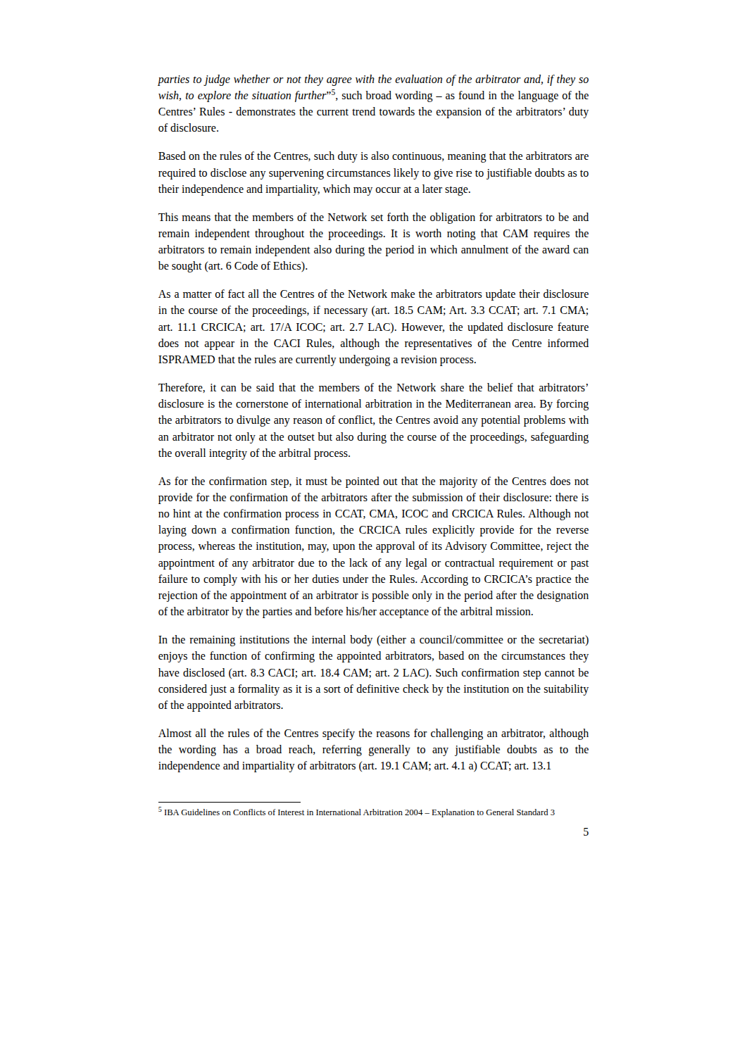parties to judge whether or not they agree with the evaluation of the arbitrator and, if they so wish, to explore the situation further”5, such broad wording – as found in the language of the Centres’ Rules - demonstrates the current trend towards the expansion of the arbitrators’ duty of disclosure.
Based on the rules of the Centres, such duty is also continuous, meaning that the arbitrators are required to disclose any supervening circumstances likely to give rise to justifiable doubts as to their independence and impartiality, which may occur at a later stage.
This means that the members of the Network set forth the obligation for arbitrators to be and remain independent throughout the proceedings. It is worth noting that CAM requires the arbitrators to remain independent also during the period in which annulment of the award can be sought (art. 6 Code of Ethics).
As a matter of fact all the Centres of the Network make the arbitrators update their disclosure in the course of the proceedings, if necessary (art. 18.5 CAM; Art. 3.3 CCAT; art. 7.1 CMA; art. 11.1 CRCICA; art. 17/A ICOC; art. 2.7 LAC). However, the updated disclosure feature does not appear in the CACI Rules, although the representatives of the Centre informed ISPRAMED that the rules are currently undergoing a revision process.
Therefore, it can be said that the members of the Network share the belief that arbitrators’ disclosure is the cornerstone of international arbitration in the Mediterranean area. By forcing the arbitrators to divulge any reason of conflict, the Centres avoid any potential problems with an arbitrator not only at the outset but also during the course of the proceedings, safeguarding the overall integrity of the arbitral process.
As for the confirmation step, it must be pointed out that the majority of the Centres does not provide for the confirmation of the arbitrators after the submission of their disclosure: there is no hint at the confirmation process in CCAT, CMA, ICOC and CRCICA Rules. Although not laying down a confirmation function, the CRCICA rules explicitly provide for the reverse process, whereas the institution, may, upon the approval of its Advisory Committee, reject the appointment of any arbitrator due to the lack of any legal or contractual requirement or past failure to comply with his or her duties under the Rules. According to CRCICA’s practice the rejection of the appointment of an arbitrator is possible only in the period after the designation of the arbitrator by the parties and before his/her acceptance of the arbitral mission.
In the remaining institutions the internal body (either a council/committee or the secretariat) enjoys the function of confirming the appointed arbitrators, based on the circumstances they have disclosed (art. 8.3 CACI; art. 18.4 CAM; art. 2 LAC). Such confirmation step cannot be considered just a formality as it is a sort of definitive check by the institution on the suitability of the appointed arbitrators.
Almost all the rules of the Centres specify the reasons for challenging an arbitrator, although the wording has a broad reach, referring generally to any justifiable doubts as to the independence and impartiality of arbitrators (art. 19.1 CAM; art. 4.1 a) CCAT; art. 13.1
5 IBA Guidelines on Conflicts of Interest in International Arbitration 2004 – Explanation to General Standard 3
5